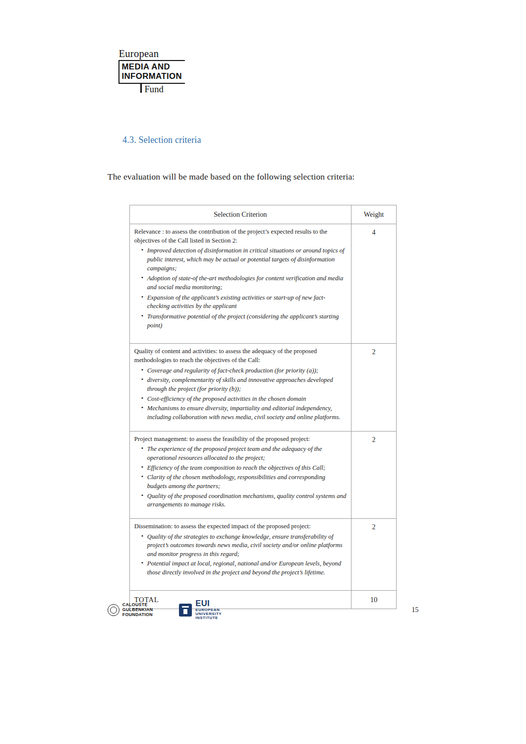European
MEDIA AND
INFORMATION
Fund
4.3. Selection criteria
The evaluation will be made based on the following selection criteria:
| Selection Criterion | Weight |
| --- | --- |
| Relevance : to assess the contribution of the project’s expected results to the objectives of the Call listed in Section 2: Improved detection of disinformation in critical situations or around topics of public interest, which may be actual or potential targets of disinformation campaigns; Adoption of state-of the-art methodologies for content verification and media and social media monitoring; Expansion of the applicant’s existing activities or start-up of new fact-checking activities by the applicant Transformative potential of the project (considering the applicant’s starting point) | 4 |
| Quality of content and activities: to assess the adequacy of the proposed methodologies to reach the objectives of the Call: Coverage and regularity of fact-check production (for priority (a)); diversity, complementarity of skills and innovative approaches developed through the project (for priority (b)); Cost-efficiency of the proposed activities in the chosen domain Mechanisms to ensure diversity, impartiality and editorial independency, including collaboration with news media, civil society and online platforms. | 2 |
| Project management: to assess the feasibility of the proposed project: The experience of the proposed project team and the adequacy of the operational resources allocated to the project; Efficiency of the team composition to reach the objectives of this Call; Clarity of the chosen methodology, responsibilities and corresponding budgets among the partners; Quality of the proposed coordination mechanisms, quality control systems and arrangements to manage risks. | 2 |
| Dissemination: to assess the expected impact of the proposed project: Quality of the strategies to exchange knowledge, ensure transferability of project’s outcomes towards news media, civil society and/or online platforms and monitor progress in this regard; Potential impact at local, regional, national and/or European levels, beyond those directly involved in the project and beyond the project’s lifetime. | 2 |
| TOTAL | 10 |
CALOUSTE
GULBENKIAN
FOUNDATION
EUI
European
University
Institute
15